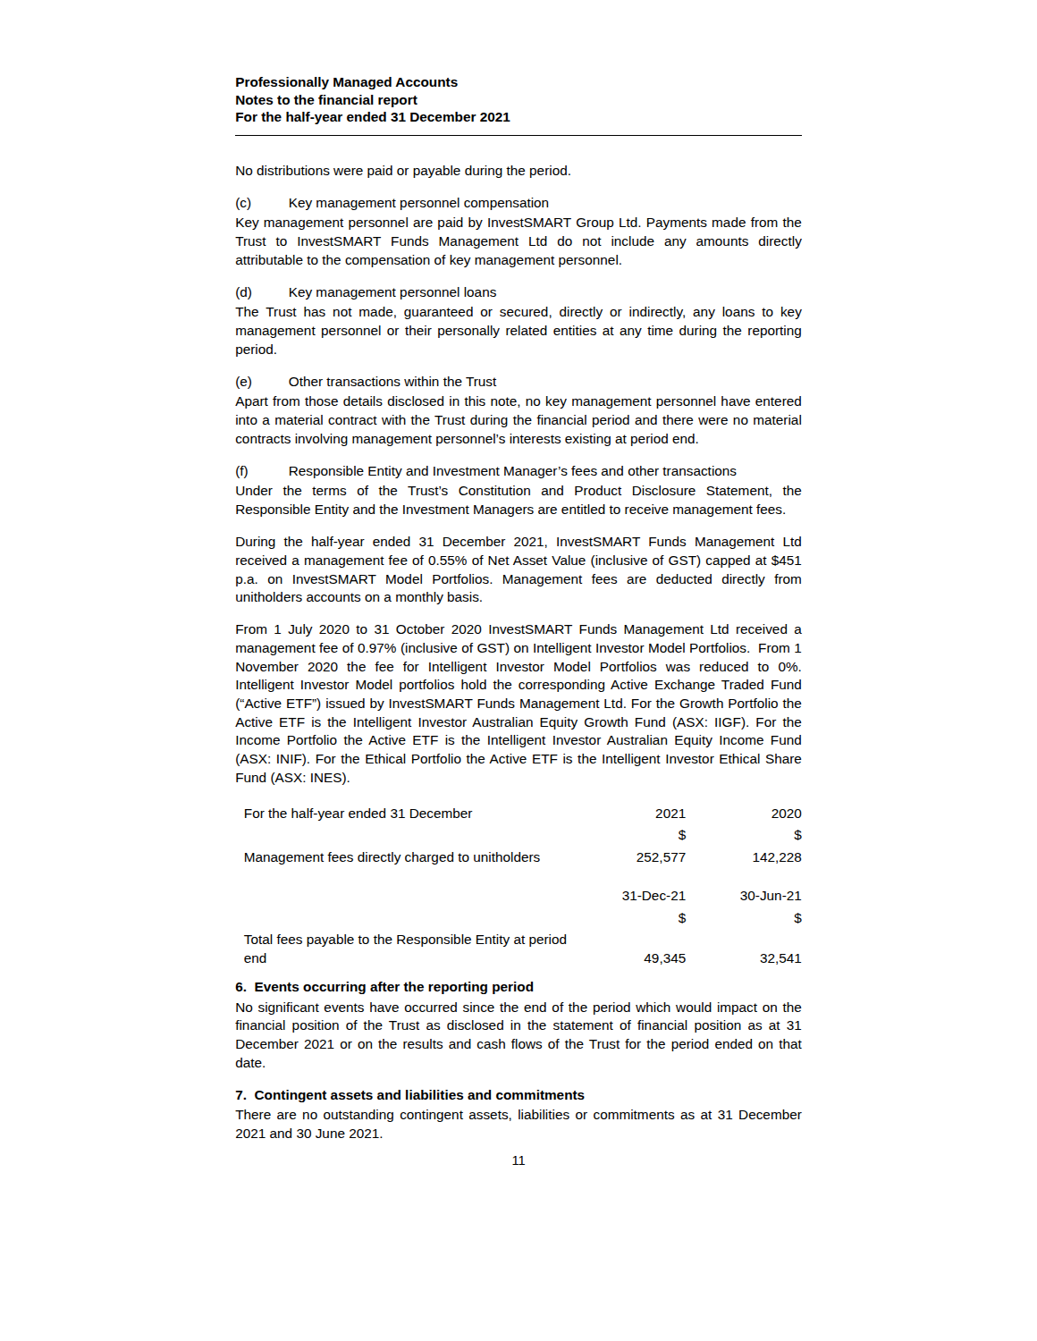Professionally Managed Accounts Notes to the financial report For the half-year ended 31 December 2021
No distributions were paid or payable during the period.
(c) Key management personnel compensation
Key management personnel are paid by InvestSMART Group Ltd. Payments made from the Trust to InvestSMART Funds Management Ltd do not include any amounts directly attributable to the compensation of key management personnel.
(d) Key management personnel loans
The Trust has not made, guaranteed or secured, directly or indirectly, any loans to key management personnel or their personally related entities at any time during the reporting period.
(e) Other transactions within the Trust
Apart from those details disclosed in this note, no key management personnel have entered into a material contract with the Trust during the financial period and there were no material contracts involving management personnel’s interests existing at period end.
(f) Responsible Entity and Investment Manager’s fees and other transactions
Under the terms of the Trust’s Constitution and Product Disclosure Statement, the Responsible Entity and the Investment Managers are entitled to receive management fees.
During the half-year ended 31 December 2021, InvestSMART Funds Management Ltd received a management fee of 0.55% of Net Asset Value (inclusive of GST) capped at $451 p.a. on InvestSMART Model Portfolios. Management fees are deducted directly from unitholders accounts on a monthly basis.
From 1 July 2020 to 31 October 2020 InvestSMART Funds Management Ltd received a management fee of 0.97% (inclusive of GST) on Intelligent Investor Model Portfolios. From 1 November 2020 the fee for Intelligent Investor Model Portfolios was reduced to 0%. Intelligent Investor Model portfolios hold the corresponding Active Exchange Traded Fund (“Active ETF”) issued by InvestSMART Funds Management Ltd. For the Growth Portfolio the Active ETF is the Intelligent Investor Australian Equity Growth Fund (ASX: IIGF). For the Income Portfolio the Active ETF is the Intelligent Investor Australian Equity Income Fund (ASX: INIF). For the Ethical Portfolio the Active ETF is the Intelligent Investor Ethical Share Fund (ASX: INES).
| For the half-year ended 31 December | 2021 | 2020 |
| | $ | $ |
| Management fees directly charged to unitholders | 252,577 | 142,228 |
| | 31-Dec-21 | 30-Jun-21 |
| | $ | $ |
| Total fees payable to the Responsible Entity at period end | 49,345 | 32,541 |
6. Events occurring after the reporting period
No significant events have occurred since the end of the period which would impact on the financial position of the Trust as disclosed in the statement of financial position as at 31 December 2021 or on the results and cash flows of the Trust for the period ended on that date.
7. Contingent assets and liabilities and commitments
There are no outstanding contingent assets, liabilities or commitments as at 31 December 2021 and 30 June 2021.
11